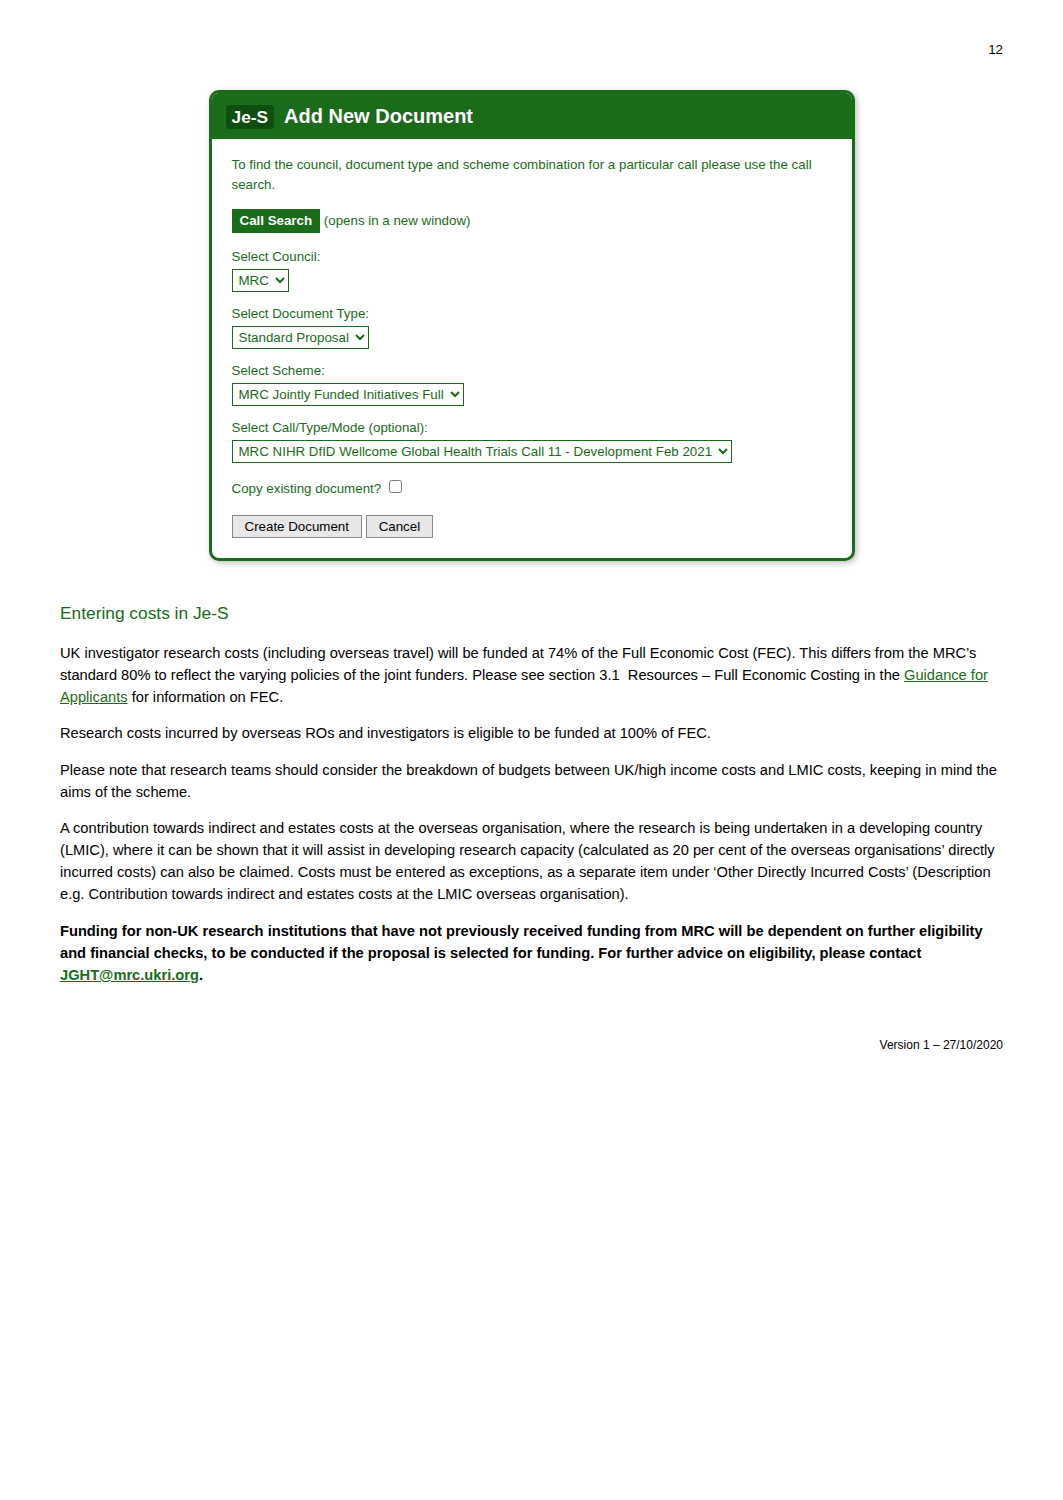12
Je-SAdd New Document
To find the council, document type and scheme combination for a particular call please use the call search.
Call Search (opens in a new window)
Select Council: MRC Select Document Type: Standard Proposal Select Scheme: MRC Jointly Funded Initiatives Full Select Call/Type/Mode (optional): MRC NIHR DfID Wellcome Global Health Trials Call 11 - Development Feb 2021
Copy existing document?
Create Document Cancel
Entering costs in Je-S
UK investigator research costs (including overseas travel) will be funded at 74% of the Full Economic Cost (FEC). This differs from the MRC’s standard 80% to reflect the varying policies of the joint funders. Please see section 3.1 Resources – Full Economic Costing in the Guidance for Applicants for information on FEC.
Research costs incurred by overseas ROs and investigators is eligible to be funded at 100% of FEC.
Please note that research teams should consider the breakdown of budgets between UK/high income costs and LMIC costs, keeping in mind the aims of the scheme.
A contribution towards indirect and estates costs at the overseas organisation, where the research is being undertaken in a developing country (LMIC), where it can be shown that it will assist in developing research capacity (calculated as 20 per cent of the overseas organisations’ directly incurred costs) can also be claimed. Costs must be entered as exceptions, as a separate item under ‘Other Directly Incurred Costs’ (Description e.g. Contribution towards indirect and estates costs at the LMIC overseas organisation).
Funding for non-UK research institutions that have not previously received funding from MRC will be dependent on further eligibility and financial checks, to be conducted if the proposal is selected for funding. For further advice on eligibility, please contact JGHT@mrc.ukri.org.
Version 1 – 27/10/2020